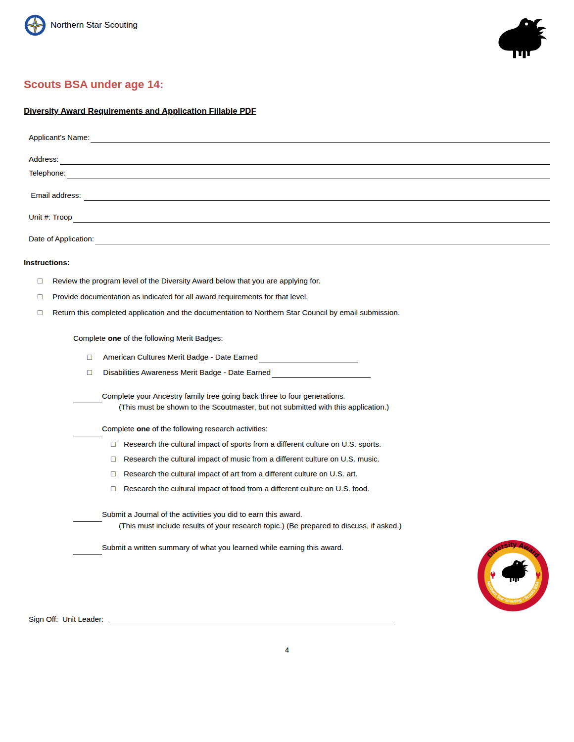Northern Star Scouting
Scouts BSA under age 14:
Diversity Award Requirements and Application Fillable PDF
Applicant’s Name:
Address:
Telephone:
Email address:
Unit #: Troop
Date of Application:
Instructions:
Review the program level of the Diversity Award below that you are applying for.
Provide documentation as indicated for all award requirements for that level.
Return this completed application and the documentation to Northern Star Council by email submission.
Complete one of the following Merit Badges:
American Cultures Merit Badge - Date Earned
Disabilities Awareness Merit Badge - Date Earned
Complete your Ancestry family tree going back three to four generations. (This must be shown to the Scoutmaster, but not submitted with this application.)
Complete one of the following research activities:
Research the cultural impact of sports from a different culture on U.S. sports.
Research the cultural impact of music from a different culture on U.S. music.
Research the cultural impact of art from a different culture on U.S. art.
Research the cultural impact of food from a different culture on U.S. food.
Submit a Journal of the activities you did to earn this award. (This must include results of your research topic.) (Be prepared to discuss, if asked.)
Submit a written summary of what you learned while earning this award.
Sign Off: Unit Leader:
Diversity Award Northern Star Scouting • Scouts BSA
4